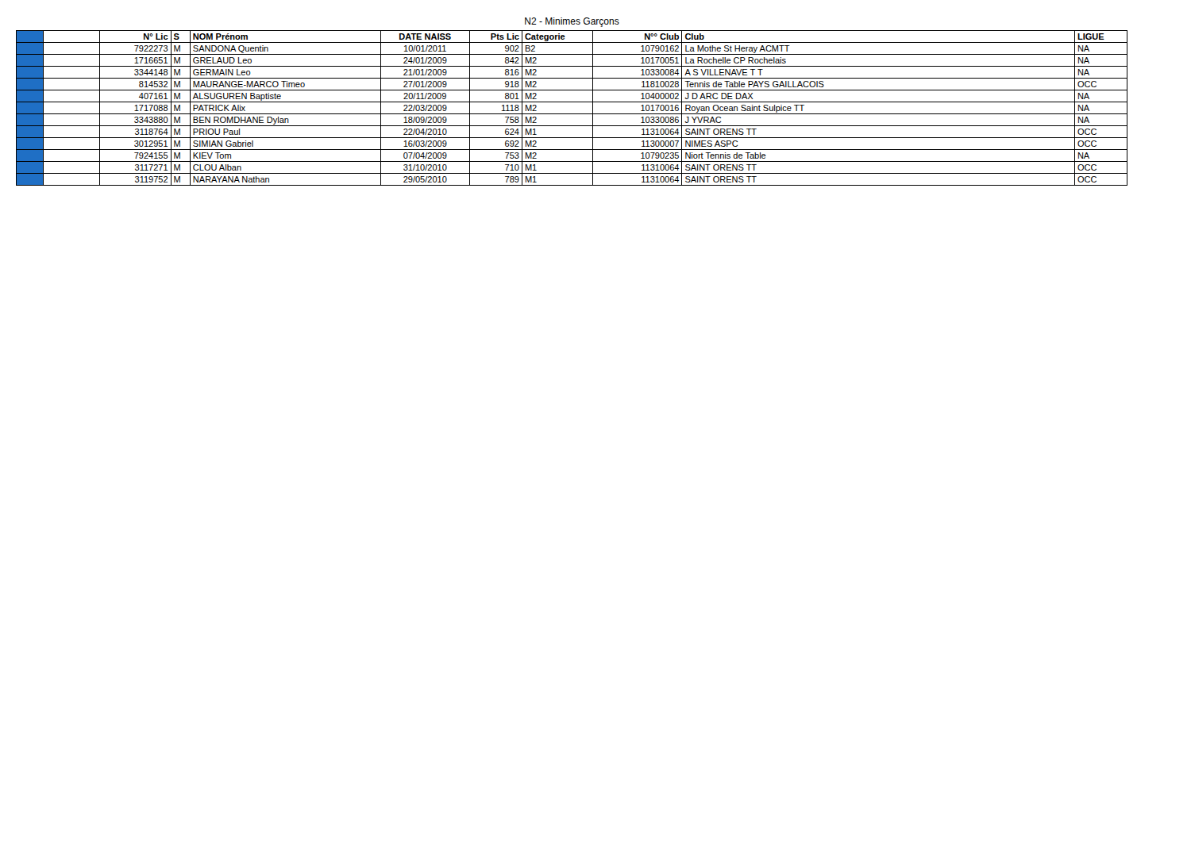N2 - Minimes Garçons
| | | N° Lic | S | NOM Prénom | DATE NAISS | Pts Lic | Categorie | N°° Club | Club | LIGUE |
| --- | --- | --- | --- | --- | --- | --- | --- | --- | --- | --- |
| 1 | | 7922273 | M | SANDONA Quentin | 10/01/2011 | 902 | B2 | 10790162 | La Mothe St Heray ACMTT | NA |
| 2 | | 1716651 | M | GRELAUD Leo | 24/01/2009 | 842 | M2 | 10170051 | La Rochelle CP Rochelais | NA |
| 3 | | 3344148 | M | GERMAIN Leo | 21/01/2009 | 816 | M2 | 10330084 | A S VILLENAVE T T | NA |
| 4 | | 814532 | M | MAURANGE-MARCO Timeo | 27/01/2009 | 918 | M2 | 11810028 | Tennis de Table PAYS GAILLACOIS | OCC |
| 5 | | 407161 | M | ALSUGUREN Baptiste | 20/11/2009 | 801 | M2 | 10400002 | J D ARC DE DAX | NA |
| 6 | | 1717088 | M | PATRICK Alix | 22/03/2009 | 1118 | M2 | 10170016 | Royan Ocean Saint Sulpice TT | NA |
| 7 | | 3343880 | M | BEN ROMDHANE Dylan | 18/09/2009 | 758 | M2 | 10330086 | J YVRAC | NA |
| 8 | | 3118764 | M | PRIOU Paul | 22/04/2010 | 624 | M1 | 11310064 | SAINT ORENS TT | OCC |
| 9 | | 3012951 | M | SIMIAN Gabriel | 16/03/2009 | 692 | M2 | 11300007 | NIMES ASPC | OCC |
| 10 | | 7924155 | M | KIEV Tom | 07/04/2009 | 753 | M2 | 10790235 | Niort Tennis de Table | NA |
| 11 | | 3117271 | M | CLOU Alban | 31/10/2010 | 710 | M1 | 11310064 | SAINT ORENS TT | OCC |
| 12 | | 3119752 | M | NARAYANA Nathan | 29/05/2010 | 789 | M1 | 11310064 | SAINT ORENS TT | OCC |